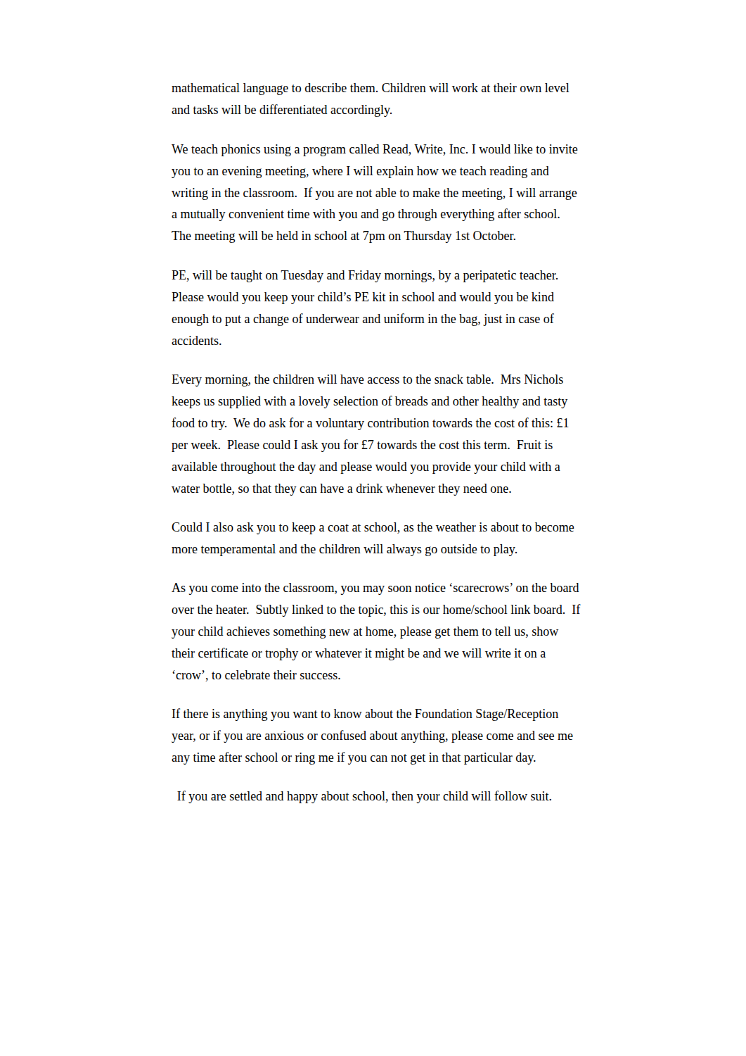mathematical language to describe them. Children will work at their own level and tasks will be differentiated accordingly.
We teach phonics using a program called Read, Write, Inc. I would like to invite you to an evening meeting, where I will explain how we teach reading and writing in the classroom. If you are not able to make the meeting, I will arrange a mutually convenient time with you and go through everything after school. The meeting will be held in school at 7pm on Thursday 1st October.
PE, will be taught on Tuesday and Friday mornings, by a peripatetic teacher. Please would you keep your child’s PE kit in school and would you be kind enough to put a change of underwear and uniform in the bag, just in case of accidents.
Every morning, the children will have access to the snack table. Mrs Nichols keeps us supplied with a lovely selection of breads and other healthy and tasty food to try. We do ask for a voluntary contribution towards the cost of this: £1 per week. Please could I ask you for £7 towards the cost this term. Fruit is available throughout the day and please would you provide your child with a water bottle, so that they can have a drink whenever they need one.
Could I also ask you to keep a coat at school, as the weather is about to become more temperamental and the children will always go outside to play.
As you come into the classroom, you may soon notice ‘scarecrows’ on the board over the heater. Subtly linked to the topic, this is our home/school link board. If your child achieves something new at home, please get them to tell us, show their certificate or trophy or whatever it might be and we will write it on a ‘crow’, to celebrate their success.
If there is anything you want to know about the Foundation Stage/Reception year, or if you are anxious or confused about anything, please come and see me any time after school or ring me if you can not get in that particular day.
If you are settled and happy about school, then your child will follow suit.